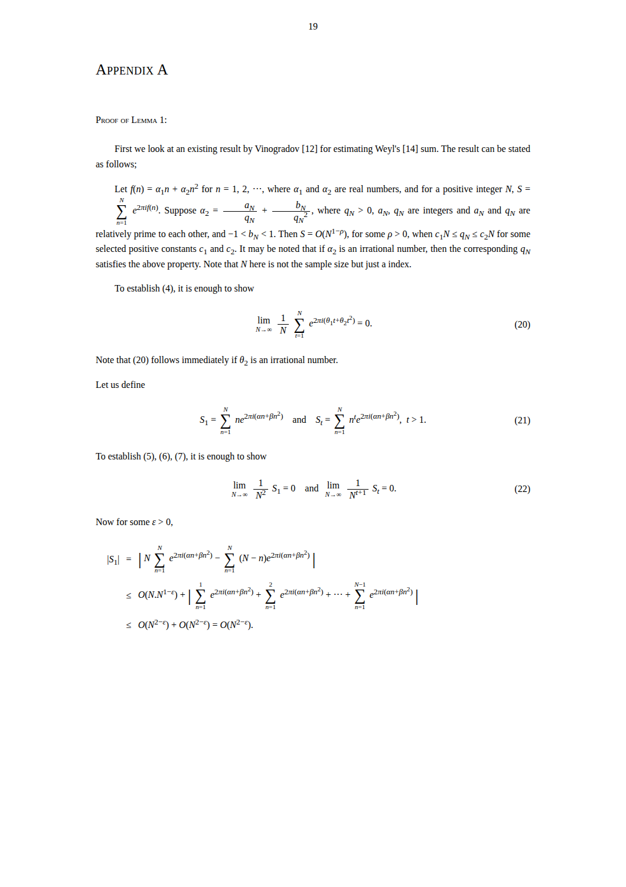19
Appendix A
Proof of Lemma 1:
First we look at an existing result by Vinogradov [12] for estimating Weyl's [14] sum. The result can be stated as follows;
Let f(n) = α1n + α2n2 for n = 1, 2, ···, where α1 and α2 are real numbers, and for a positive integer N, S = N∑n=1 e2πif(n). Suppose α2 = aN qN + bN qN2, where qN > 0, aN, qN are integers and aN and qN are relatively prime to each other, and −1 < bN < 1. Then S = O(N1−ρ), for some ρ > 0, when c1N ≤ qN ≤ c2N for some selected positive constants c1 and c2. It may be noted that if α2 is an irrational number, then the corresponding qN satisfies the above property. Note that N here is not the sample size but just a index.
To establish (4), it is enough to show
lim N→∞ 1 N N∑t=1 e2πi(θ1t+θ2t2) = 0. (20)
Note that (20) follows immediately if θ2 is an irrational number.
Let us define
S1 = N∑n=1 ne2πi(αn+βn2) and St = N∑n=1 nte2πi(αn+βn2), t > 1. (21)
To establish (5), (6), (7), it is enough to show
lim N→∞ 1 N2 S1 = 0 and lim N→∞ 1 Nt+1 St = 0. (22)
Now for some ε > 0,
| / S 1 / | = | / N N ∑ n =1 e 2 πi ( αn + βn 2 ) − N ∑ n =1 ( N − n ) e 2 πi ( αn + βn 2 ) / |
| | ≤ | O ( N . N 1− ε ) + / 1 ∑ n =1 e 2 πi ( αn + βn 2 ) + 2 ∑ n =1 e 2 πi ( αn + βn 2 ) + ··· + N −1 ∑ n =1 e 2 πi ( αn + βn 2 ) / |
| | ≤ | O ( N 2− ε ) + O ( N 2− ε ) = O ( N 2− ε ). |